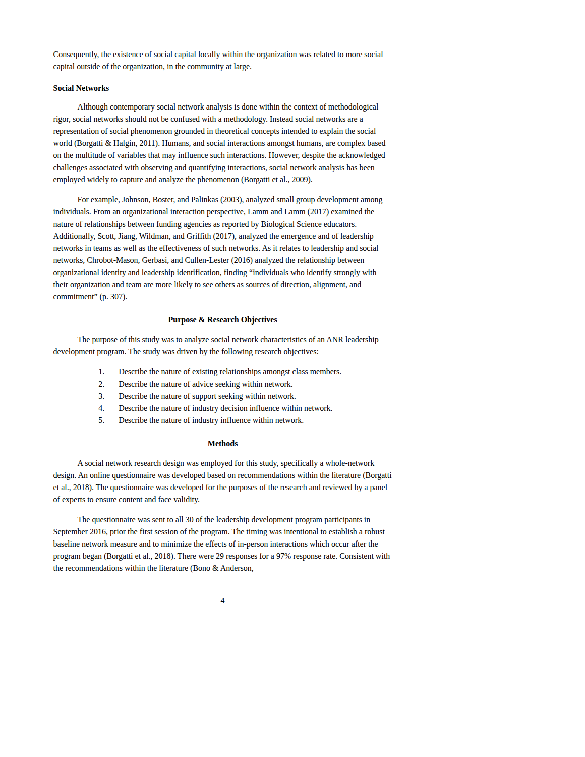Consequently, the existence of social capital locally within the organization was related to more social capital outside of the organization, in the community at large.
Social Networks
Although contemporary social network analysis is done within the context of methodological rigor, social networks should not be confused with a methodology. Instead social networks are a representation of social phenomenon grounded in theoretical concepts intended to explain the social world (Borgatti & Halgin, 2011). Humans, and social interactions amongst humans, are complex based on the multitude of variables that may influence such interactions. However, despite the acknowledged challenges associated with observing and quantifying interactions, social network analysis has been employed widely to capture and analyze the phenomenon (Borgatti et al., 2009).
For example, Johnson, Boster, and Palinkas (2003), analyzed small group development among individuals. From an organizational interaction perspective, Lamm and Lamm (2017) examined the nature of relationships between funding agencies as reported by Biological Science educators. Additionally, Scott, Jiang, Wildman, and Griffith (2017), analyzed the emergence and of leadership networks in teams as well as the effectiveness of such networks. As it relates to leadership and social networks, Chrobot-Mason, Gerbasi, and Cullen-Lester (2016) analyzed the relationship between organizational identity and leadership identification, finding “individuals who identify strongly with their organization and team are more likely to see others as sources of direction, alignment, and commitment” (p. 307).
Purpose & Research Objectives
The purpose of this study was to analyze social network characteristics of an ANR leadership development program. The study was driven by the following research objectives:
Describe the nature of existing relationships amongst class members.
Describe the nature of advice seeking within network.
Describe the nature of support seeking within network.
Describe the nature of industry decision influence within network.
Describe the nature of industry influence within network.
Methods
A social network research design was employed for this study, specifically a whole-network design. An online questionnaire was developed based on recommendations within the literature (Borgatti et al., 2018). The questionnaire was developed for the purposes of the research and reviewed by a panel of experts to ensure content and face validity.
The questionnaire was sent to all 30 of the leadership development program participants in September 2016, prior the first session of the program. The timing was intentional to establish a robust baseline network measure and to minimize the effects of in-person interactions which occur after the program began (Borgatti et al., 2018). There were 29 responses for a 97% response rate. Consistent with the recommendations within the literature (Bono & Anderson,
4